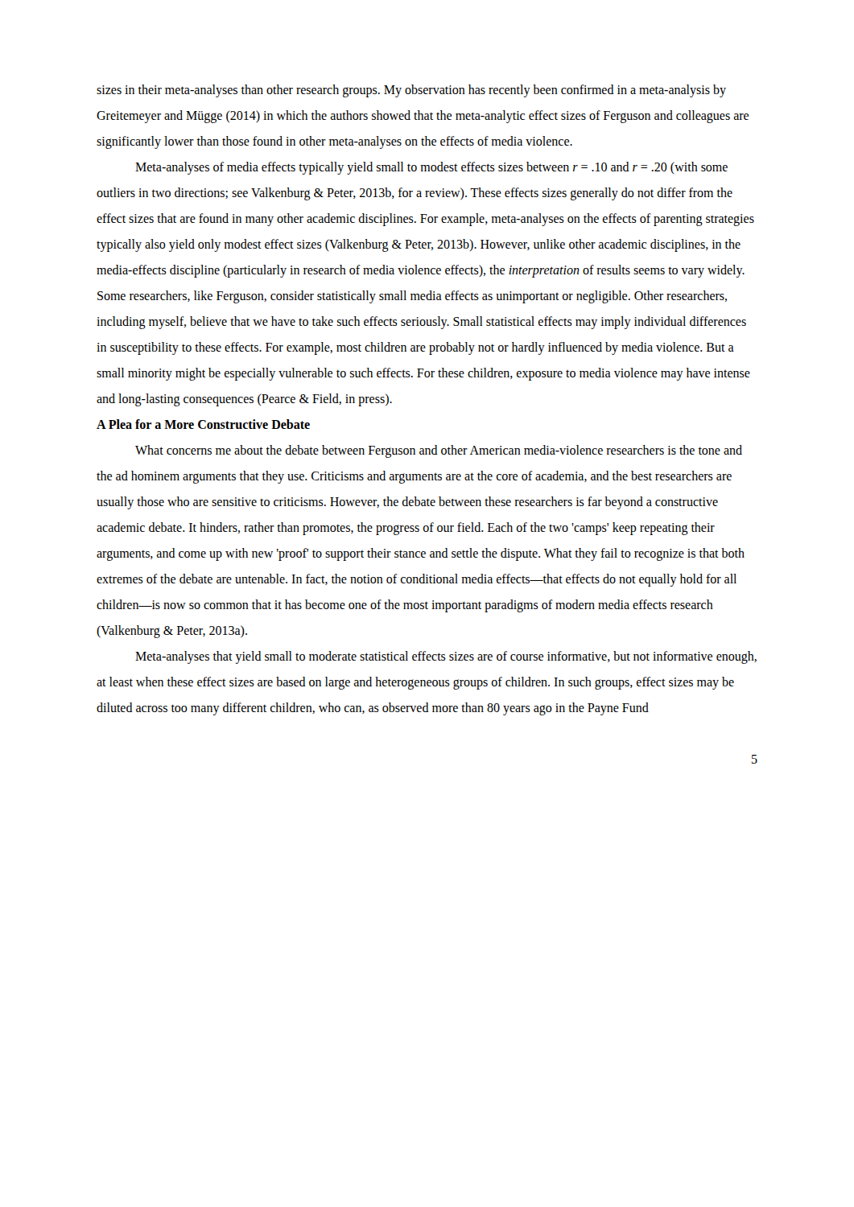sizes in their meta-analyses than other research groups. My observation has recently been confirmed in a meta-analysis by Greitemeyer and Mügge (2014) in which the authors showed that the meta-analytic effect sizes of Ferguson and colleagues are significantly lower than those found in other meta-analyses on the effects of media violence.
Meta-analyses of media effects typically yield small to modest effects sizes between r = .10 and r = .20 (with some outliers in two directions; see Valkenburg & Peter, 2013b, for a review). These effects sizes generally do not differ from the effect sizes that are found in many other academic disciplines. For example, meta-analyses on the effects of parenting strategies typically also yield only modest effect sizes (Valkenburg & Peter, 2013b). However, unlike other academic disciplines, in the media-effects discipline (particularly in research of media violence effects), the interpretation of results seems to vary widely. Some researchers, like Ferguson, consider statistically small media effects as unimportant or negligible. Other researchers, including myself, believe that we have to take such effects seriously. Small statistical effects may imply individual differences in susceptibility to these effects. For example, most children are probably not or hardly influenced by media violence. But a small minority might be especially vulnerable to such effects. For these children, exposure to media violence may have intense and long-lasting consequences (Pearce & Field, in press).
A Plea for a More Constructive Debate
What concerns me about the debate between Ferguson and other American media-violence researchers is the tone and the ad hominem arguments that they use. Criticisms and arguments are at the core of academia, and the best researchers are usually those who are sensitive to criticisms. However, the debate between these researchers is far beyond a constructive academic debate. It hinders, rather than promotes, the progress of our field. Each of the two 'camps' keep repeating their arguments, and come up with new 'proof' to support their stance and settle the dispute. What they fail to recognize is that both extremes of the debate are untenable. In fact, the notion of conditional media effects—that effects do not equally hold for all children—is now so common that it has become one of the most important paradigms of modern media effects research (Valkenburg & Peter, 2013a).
Meta-analyses that yield small to moderate statistical effects sizes are of course informative, but not informative enough, at least when these effect sizes are based on large and heterogeneous groups of children. In such groups, effect sizes may be diluted across too many different children, who can, as observed more than 80 years ago in the Payne Fund
5